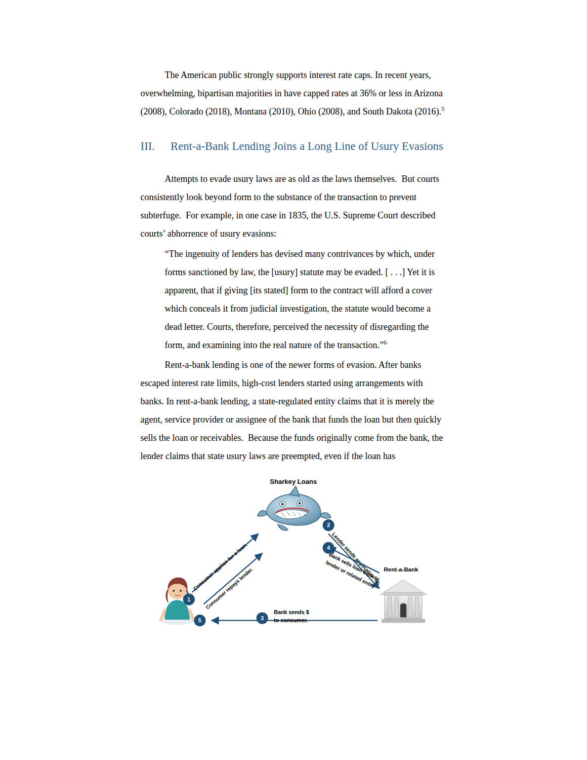The American public strongly supports interest rate caps. In recent years, overwhelming, bipartisan majorities in have capped rates at 36% or less in Arizona (2008), Colorado (2018), Montana (2010), Ohio (2008), and South Dakota (2016).5
III. Rent-a-Bank Lending Joins a Long Line of Usury Evasions
Attempts to evade usury laws are as old as the laws themselves. But courts consistently look beyond form to the substance of the transaction to prevent subterfuge. For example, in one case in 1835, the U.S. Supreme Court described courts’ abhorrence of usury evasions:
“The ingenuity of lenders has devised many contrivances by which, under forms sanctioned by law, the [usury] statute may be evaded. [ . . .] Yet it is apparent, that if giving [its stated] form to the contract will afford a cover which conceals it from judicial investigation, the statute would become a dead letter. Courts, therefore, perceived the necessity of disregarding the form, and examining into the real nature of the transaction.”6
Rent-a-bank lending is one of the newer forms of evasion. After banks escaped interest rate limits, high-cost lenders started using arrangements with banks. In rent-a-bank lending, a state-regulated entity claims that it is merely the agent, service provider or assignee of the bank that funds the loan but then quickly sells the loan or receivables. Because the funds originally come from the bank, the lender claims that state usury laws are preempted, even if the loan has
Sharkey Loans Rent-a-Bank Consumer applies for a loan. Lender sends application to: Bank sells loan back to lender or related entity Consumer repays lender. Bank sends $ to consumer. 1 2 4 3 5